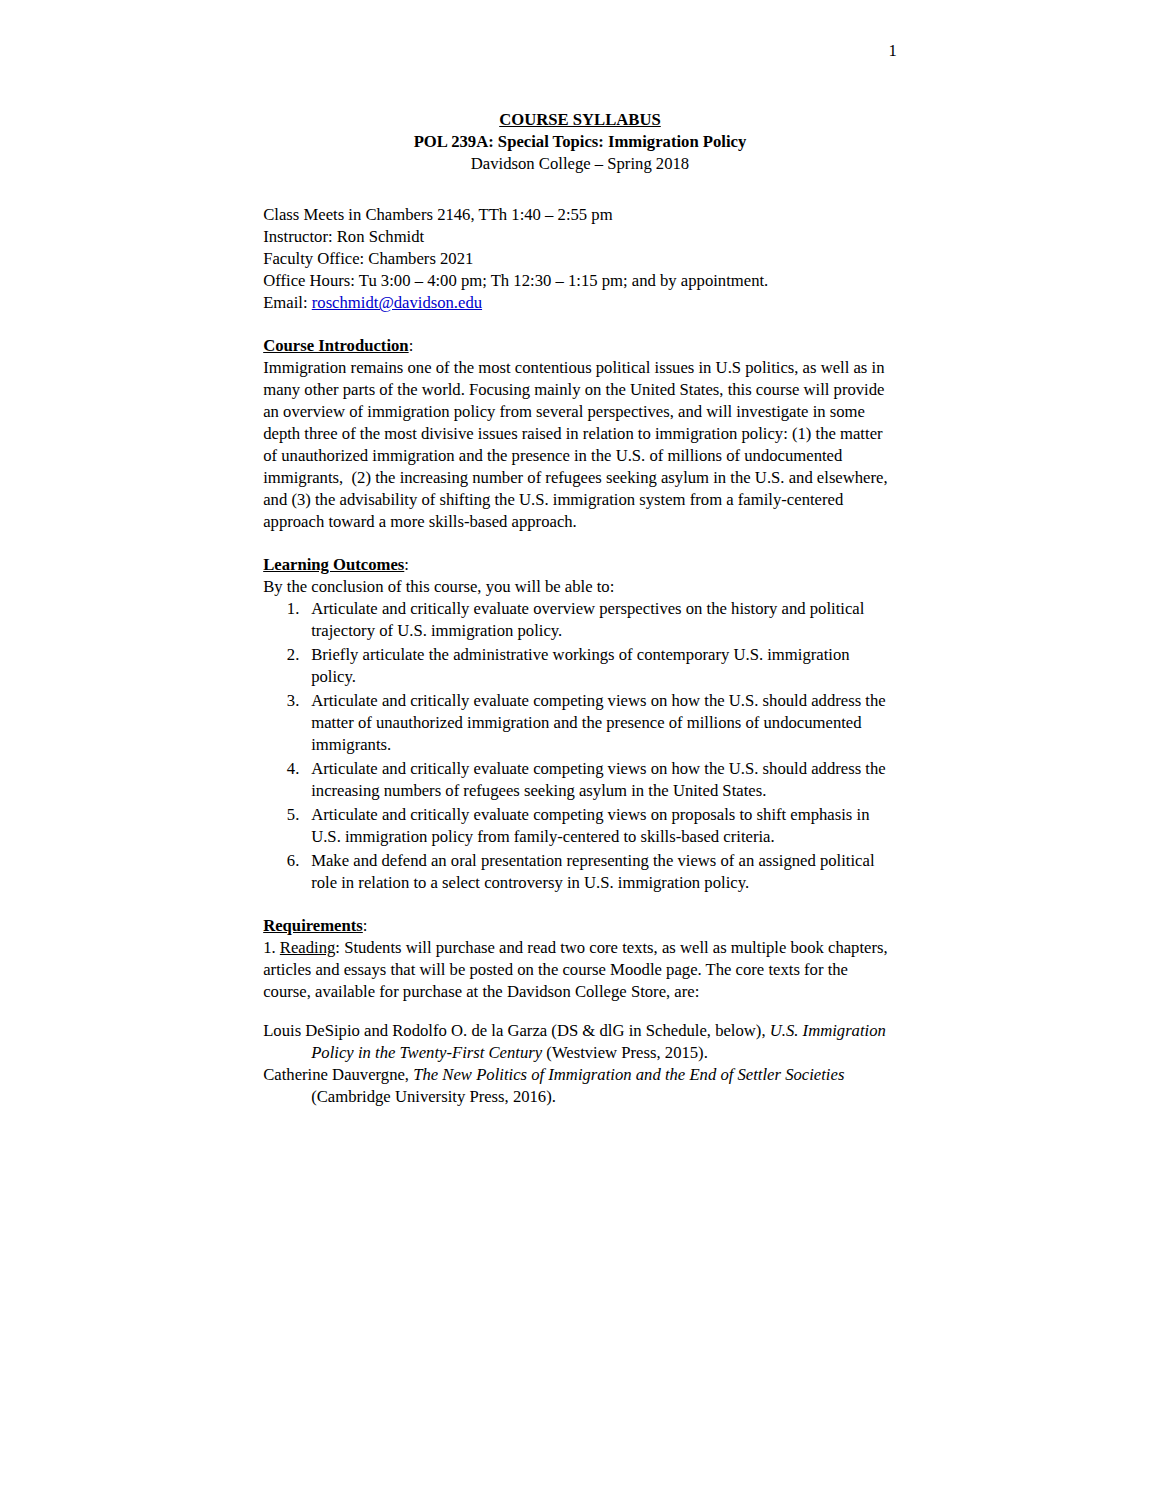1
COURSE SYLLABUS
POL 239A: Special Topics: Immigration Policy
Davidson College – Spring 2018
Class Meets in Chambers 2146, TTh 1:40 – 2:55 pm
Instructor: Ron Schmidt
Faculty Office: Chambers 2021
Office Hours: Tu 3:00 – 4:00 pm; Th 12:30 – 1:15 pm; and by appointment.
Email: roschmidt@davidson.edu
Course Introduction:
Immigration remains one of the most contentious political issues in U.S politics, as well as in many other parts of the world. Focusing mainly on the United States, this course will provide an overview of immigration policy from several perspectives, and will investigate in some depth three of the most divisive issues raised in relation to immigration policy: (1) the matter of unauthorized immigration and the presence in the U.S. of millions of undocumented immigrants, (2) the increasing number of refugees seeking asylum in the U.S. and elsewhere, and (3) the advisability of shifting the U.S. immigration system from a family-centered approach toward a more skills-based approach.
Learning Outcomes:
By the conclusion of this course, you will be able to:
Articulate and critically evaluate overview perspectives on the history and political trajectory of U.S. immigration policy.
Briefly articulate the administrative workings of contemporary U.S. immigration policy.
Articulate and critically evaluate competing views on how the U.S. should address the matter of unauthorized immigration and the presence of millions of undocumented immigrants.
Articulate and critically evaluate competing views on how the U.S. should address the increasing numbers of refugees seeking asylum in the United States.
Articulate and critically evaluate competing views on proposals to shift emphasis in U.S. immigration policy from family-centered to skills-based criteria.
Make and defend an oral presentation representing the views of an assigned political role in relation to a select controversy in U.S. immigration policy.
Requirements:
1. Reading: Students will purchase and read two core texts, as well as multiple book chapters, articles and essays that will be posted on the course Moodle page. The core texts for the course, available for purchase at the Davidson College Store, are:
Louis DeSipio and Rodolfo O. de la Garza (DS & dlG in Schedule, below), U.S. Immigration Policy in the Twenty-First Century (Westview Press, 2015).
Catherine Dauvergne, The New Politics of Immigration and the End of Settler Societies (Cambridge University Press, 2016).